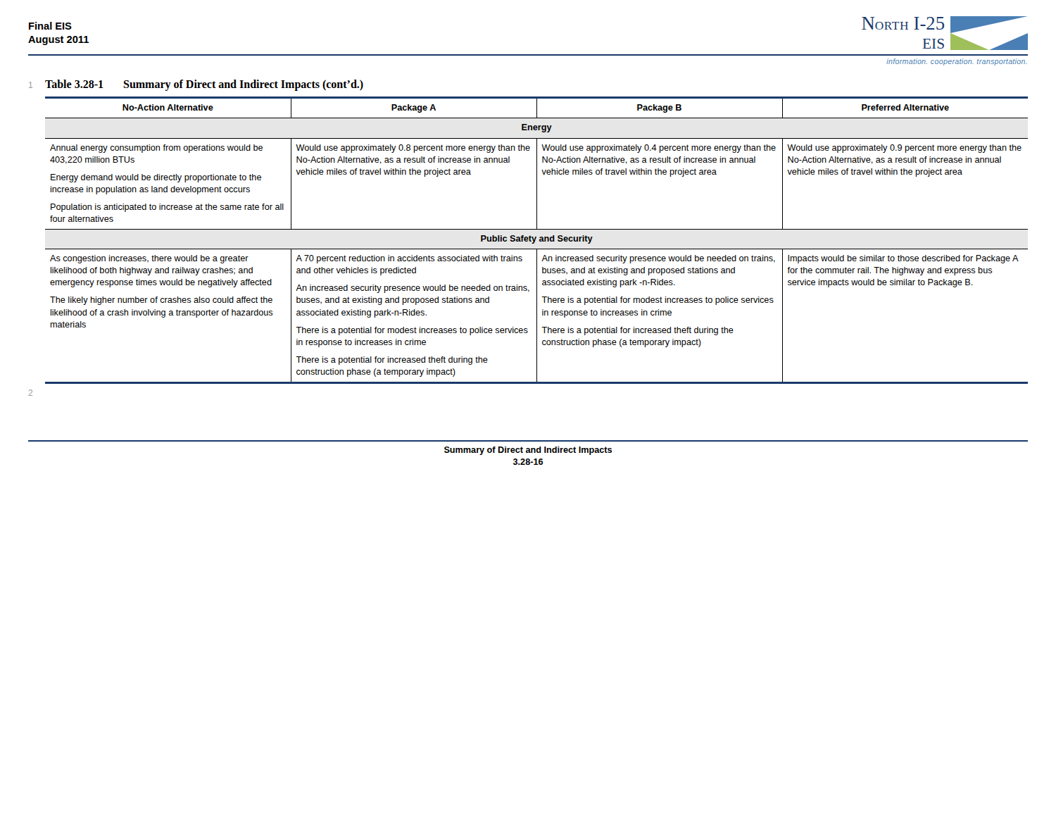Final EIS
August 2011
NORTH I-25
EIS
information. cooperation. transportation.
1 Table 3.28-1 Summary of Direct and Indirect Impacts (cont’d.)
| No-Action Alternative | Package A | Package B | Preferred Alternative |
| --- | --- | --- | --- |
| Energy |
| Annual energy consumption from operations would be 403,220 million BTUs Energy demand would be directly proportionate to the increase in population as land development occurs Population is anticipated to increase at the same rate for all four alternatives | Would use approximately 0.8 percent more energy than the No-Action Alternative, as a result of increase in annual vehicle miles of travel within the project area | Would use approximately 0.4 percent more energy than the No-Action Alternative, as a result of increase in annual vehicle miles of travel within the project area | Would use approximately 0.9 percent more energy than the No-Action Alternative, as a result of increase in annual vehicle miles of travel within the project area |
| Public Safety and Security |
| As congestion increases, there would be a greater likelihood of both highway and railway crashes; and emergency response times would be negatively affected The likely higher number of crashes also could affect the likelihood of a crash involving a transporter of hazardous materials | A 70 percent reduction in accidents associated with trains and other vehicles is predicted An increased security presence would be needed on trains, buses, and at existing and proposed stations and associated existing park-n-Rides. There is a potential for modest increases to police services in response to increases in crime There is a potential for increased theft during the construction phase (a temporary impact) | An increased security presence would be needed on trains, buses, and at existing and proposed stations and associated existing park -n-Rides. There is a potential for modest increases to police services in response to increases in crime There is a potential for increased theft during the construction phase (a temporary impact) | Impacts would be similar to those described for Package A for the commuter rail. The highway and express bus service impacts would be similar to Package B. |
2
Summary of Direct and Indirect Impacts
3.28-16